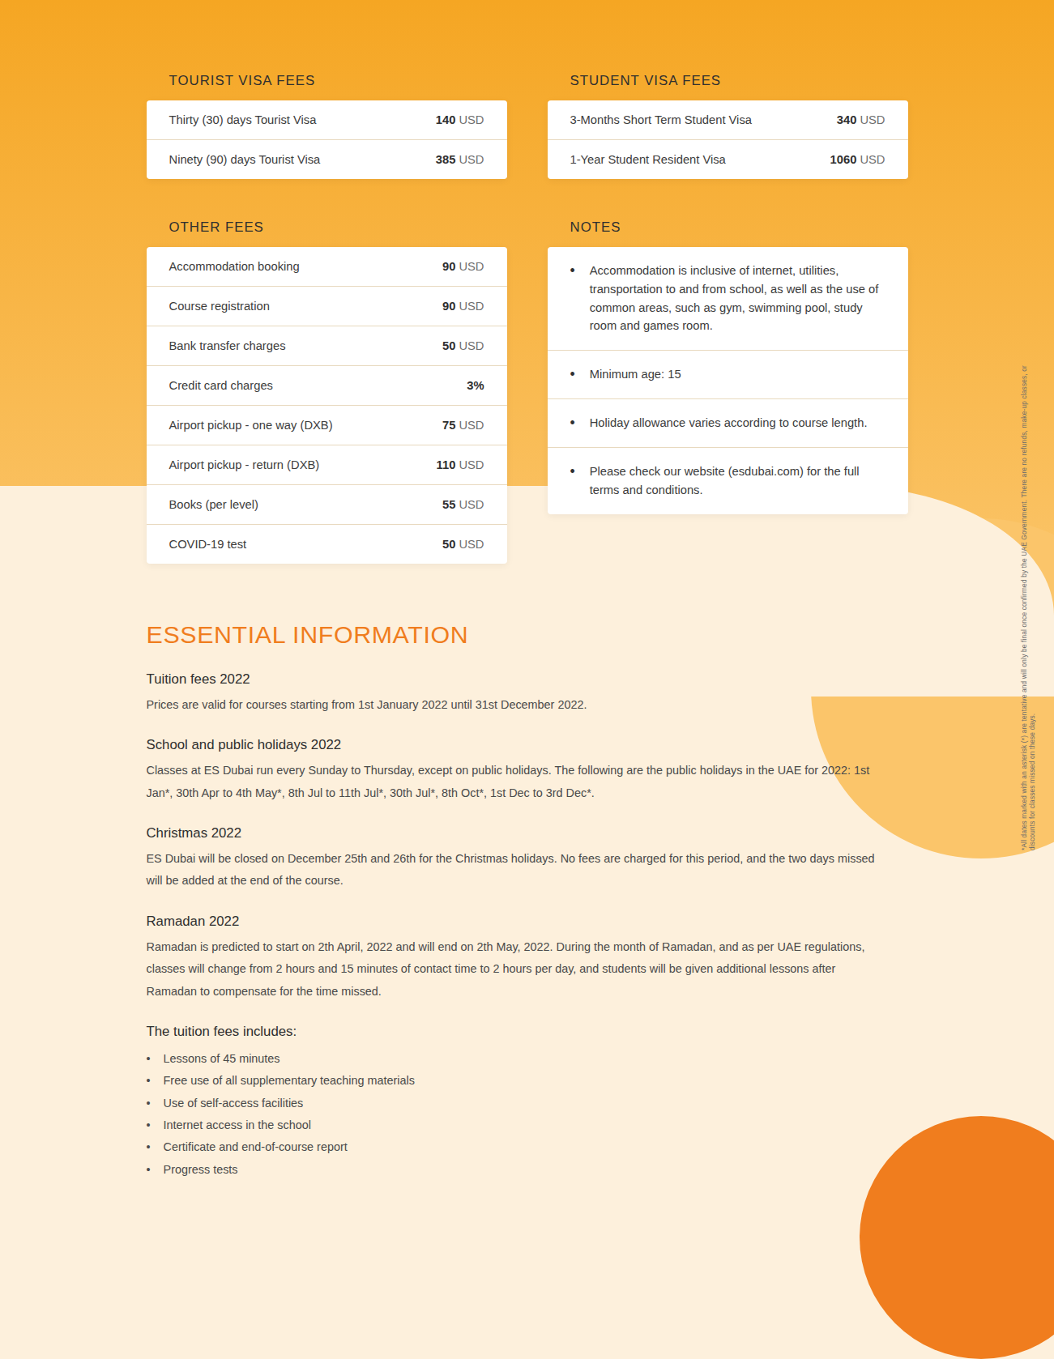*All dates marked with an asterisk (*) are tentative and will only be final once confirmed by the UAE Government. There are no refunds, make-up classes, or discounts for classes missed on these days.
Tourist Visa Fees
| Thirty (30) days Tourist Visa | 140 USD |
| Ninety (90) days Tourist Visa | 385 USD |
Student Visa Fees
| 3-Months Short Term Student Visa | 340 USD |
| 1-Year Student Resident Visa | 1060 USD |
Other Fees
| Accommodation booking | 90 USD |
| Course registration | 90 USD |
| Bank transfer charges | 50 USD |
| Credit card charges | 3% |
| Airport pickup - one way (DXB) | 75 USD |
| Airport pickup - return (DXB) | 110 USD |
| Books (per level) | 55 USD |
| COVID-19 test | 50 USD |
Notes
Accommodation is inclusive of internet, utilities, transportation to and from school, as well as the use of common areas, such as gym, swimming pool, study room and games room.
Minimum age: 15
Holiday allowance varies according to course length.
Please check our website (esdubai.com) for the full terms and conditions.
Essential Information
Tuition fees 2022
Prices are valid for courses starting from 1st January 2022 until 31st December 2022.
School and public holidays 2022
Classes at ES Dubai run every Sunday to Thursday, except on public holidays. The following are the public holidays in the UAE for 2022: 1st Jan*, 30th Apr to 4th May*, 8th Jul to 11th Jul*, 30th Jul*, 8th Oct*, 1st Dec to 3rd Dec*.
Christmas 2022
ES Dubai will be closed on December 25th and 26th for the Christmas holidays. No fees are charged for this period, and the two days missed will be added at the end of the course.
Ramadan 2022
Ramadan is predicted to start on 2th April, 2022 and will end on 2th May, 2022. During the month of Ramadan, and as per UAE regulations, classes will change from 2 hours and 15 minutes of contact time to 2 hours per day, and students will be given additional lessons after Ramadan to compensate for the time missed.
The tuition fees includes:
Lessons of 45 minutes
Free use of all supplementary teaching materials
Use of self-access facilities
Internet access in the school
Certificate and end-of-course report
Progress tests